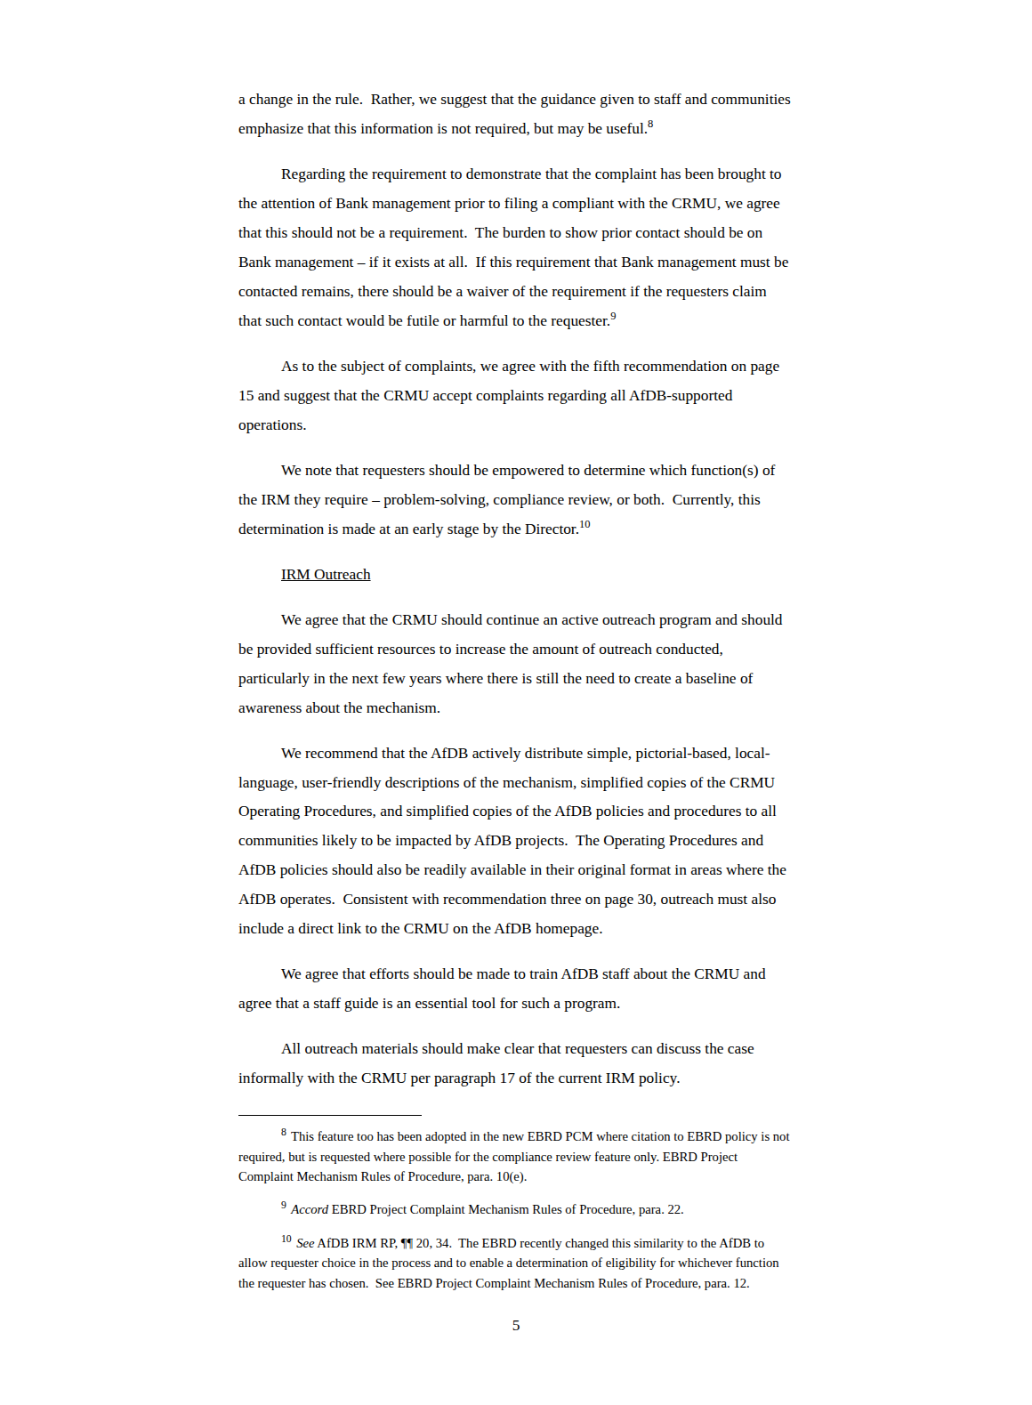a change in the rule. Rather, we suggest that the guidance given to staff and communities emphasize that this information is not required, but may be useful.8
Regarding the requirement to demonstrate that the complaint has been brought to the attention of Bank management prior to filing a compliant with the CRMU, we agree that this should not be a requirement. The burden to show prior contact should be on Bank management – if it exists at all. If this requirement that Bank management must be contacted remains, there should be a waiver of the requirement if the requesters claim that such contact would be futile or harmful to the requester.9
As to the subject of complaints, we agree with the fifth recommendation on page 15 and suggest that the CRMU accept complaints regarding all AfDB-supported operations.
We note that requesters should be empowered to determine which function(s) of the IRM they require – problem-solving, compliance review, or both. Currently, this determination is made at an early stage by the Director.10
IRM Outreach
We agree that the CRMU should continue an active outreach program and should be provided sufficient resources to increase the amount of outreach conducted, particularly in the next few years where there is still the need to create a baseline of awareness about the mechanism.
We recommend that the AfDB actively distribute simple, pictorial-based, local-language, user-friendly descriptions of the mechanism, simplified copies of the CRMU Operating Procedures, and simplified copies of the AfDB policies and procedures to all communities likely to be impacted by AfDB projects. The Operating Procedures and AfDB policies should also be readily available in their original format in areas where the AfDB operates. Consistent with recommendation three on page 30, outreach must also include a direct link to the CRMU on the AfDB homepage.
We agree that efforts should be made to train AfDB staff about the CRMU and agree that a staff guide is an essential tool for such a program.
All outreach materials should make clear that requesters can discuss the case informally with the CRMU per paragraph 17 of the current IRM policy.
8 This feature too has been adopted in the new EBRD PCM where citation to EBRD policy is not required, but is requested where possible for the compliance review feature only. EBRD Project Complaint Mechanism Rules of Procedure, para. 10(e).
9 Accord EBRD Project Complaint Mechanism Rules of Procedure, para. 22.
10 See AfDB IRM RP, ¶¶ 20, 34. The EBRD recently changed this similarity to the AfDB to allow requester choice in the process and to enable a determination of eligibility for whichever function the requester has chosen. See EBRD Project Complaint Mechanism Rules of Procedure, para. 12.
5